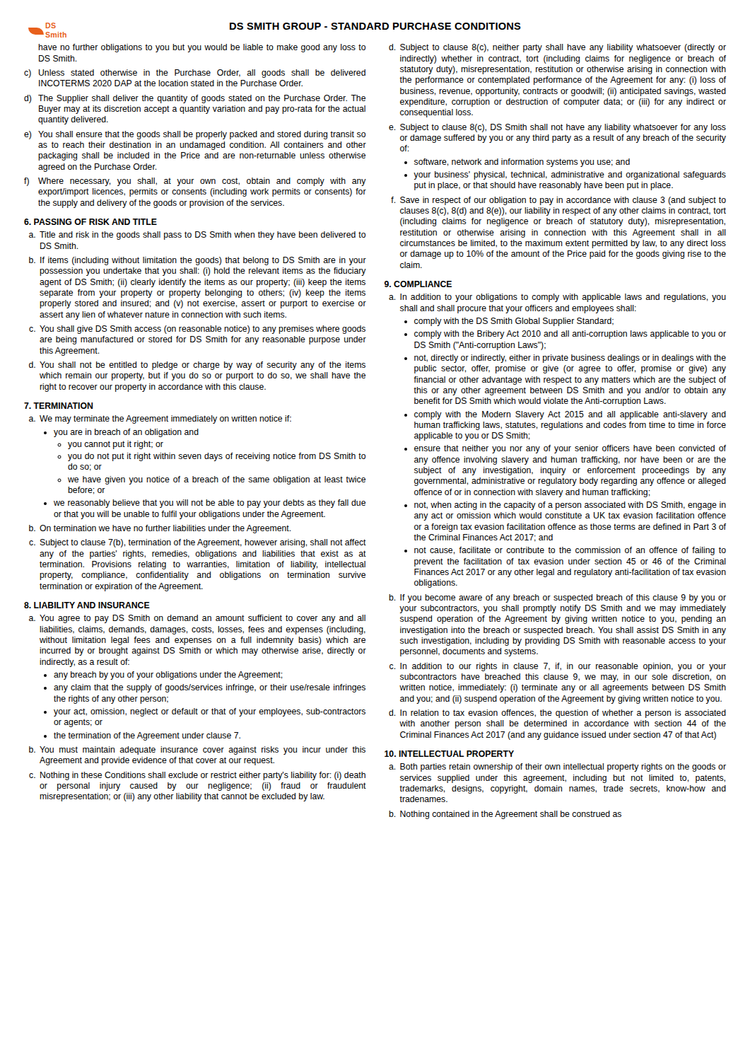DS
Smith
DS SMITH GROUP - STANDARD PURCHASE CONDITIONS
have no further obligations to you but you would be liable to make good any loss to DS Smith.
c) Unless stated otherwise in the Purchase Order, all goods shall be delivered INCOTERMS 2020 DAP at the location stated in the Purchase Order.
d) The Supplier shall deliver the quantity of goods stated on the Purchase Order. The Buyer may at its discretion accept a quantity variation and pay pro-rata for the actual quantity delivered.
e) You shall ensure that the goods shall be properly packed and stored during transit so as to reach their destination in an undamaged condition. All containers and other packaging shall be included in the Price and are non-returnable unless otherwise agreed on the Purchase Order.
f) Where necessary, you shall, at your own cost, obtain and comply with any export/import licences, permits or consents (including work permits or consents) for the supply and delivery of the goods or provision of the services.
6. PASSING OF RISK AND TITLE
Title and risk in the goods shall pass to DS Smith when they have been delivered to DS Smith.
If items (including without limitation the goods) that belong to DS Smith are in your possession you undertake that you shall: (i) hold the relevant items as the fiduciary agent of DS Smith; (ii) clearly identify the items as our property; (iii) keep the items separate from your property or property belonging to others; (iv) keep the items properly stored and insured; and (v) not exercise, assert or purport to exercise or assert any lien of whatever nature in connection with such items.
You shall give DS Smith access (on reasonable notice) to any premises where goods are being manufactured or stored for DS Smith for any reasonable purpose under this Agreement.
You shall not be entitled to pledge or charge by way of security any of the items which remain our property, but if you do so or purport to do so, we shall have the right to recover our property in accordance with this clause.
7. TERMINATION
We may terminate the Agreement immediately on written notice if:
you are in breach of an obligation and
you cannot put it right; or
you do not put it right within seven days of receiving notice from DS Smith to do so; or
we have given you notice of a breach of the same obligation at least twice before; or
we reasonably believe that you will not be able to pay your debts as they fall due or that you will be unable to fulfil your obligations under the Agreement.
On termination we have no further liabilities under the Agreement.
Subject to clause 7(b), termination of the Agreement, however arising, shall not affect any of the parties' rights, remedies, obligations and liabilities that exist as at termination. Provisions relating to warranties, limitation of liability, intellectual property, compliance, confidentiality and obligations on termination survive termination or expiration of the Agreement.
8. LIABILITY AND INSURANCE
You agree to pay DS Smith on demand an amount sufficient to cover any and all liabilities, claims, demands, damages, costs, losses, fees and expenses (including, without limitation legal fees and expenses on a full indemnity basis) which are incurred by or brought against DS Smith or which may otherwise arise, directly or indirectly, as a result of:
any breach by you of your obligations under the Agreement;
any claim that the supply of goods/services infringe, or their use/resale infringes the rights of any other person;
your act, omission, neglect or default or that of your employees, sub-contractors or agents; or
the termination of the Agreement under clause 7.
You must maintain adequate insurance cover against risks you incur under this Agreement and provide evidence of that cover at our request.
Nothing in these Conditions shall exclude or restrict either party's liability for: (i) death or personal injury caused by our negligence; (ii) fraud or fraudulent misrepresentation; or (iii) any other liability that cannot be excluded by law.
Subject to clause 8(c), neither party shall have any liability whatsoever (directly or indirectly) whether in contract, tort (including claims for negligence or breach of statutory duty), misrepresentation, restitution or otherwise arising in connection with the performance or contemplated performance of the Agreement for any: (i) loss of business, revenue, opportunity, contracts or goodwill; (ii) anticipated savings, wasted expenditure, corruption or destruction of computer data; or (iii) for any indirect or consequential loss.
Subject to clause 8(c), DS Smith shall not have any liability whatsoever for any loss or damage suffered by you or any third party as a result of any breach of the security of:
software, network and information systems you use; and
your business' physical, technical, administrative and organizational safeguards put in place, or that should have reasonably have been put in place.
Save in respect of our obligation to pay in accordance with clause 3 (and subject to clauses 8(c), 8(d) and 8(e)), our liability in respect of any other claims in contract, tort (including claims for negligence or breach of statutory duty), misrepresentation, restitution or otherwise arising in connection with this Agreement shall in all circumstances be limited, to the maximum extent permitted by law, to any direct loss or damage up to 10% of the amount of the Price paid for the goods giving rise to the claim.
9. COMPLIANCE
In addition to your obligations to comply with applicable laws and regulations, you shall and shall procure that your officers and employees shall:
comply with the DS Smith Global Supplier Standard;
comply with the Bribery Act 2010 and all anti-corruption laws applicable to you or DS Smith ("Anti-corruption Laws");
not, directly or indirectly, either in private business dealings or in dealings with the public sector, offer, promise or give (or agree to offer, promise or give) any financial or other advantage with respect to any matters which are the subject of this or any other agreement between DS Smith and you and/or to obtain any benefit for DS Smith which would violate the Anti-corruption Laws.
comply with the Modern Slavery Act 2015 and all applicable anti-slavery and human trafficking laws, statutes, regulations and codes from time to time in force applicable to you or DS Smith;
ensure that neither you nor any of your senior officers have been convicted of any offence involving slavery and human trafficking, nor have been or are the subject of any investigation, inquiry or enforcement proceedings by any governmental, administrative or regulatory body regarding any offence or alleged offence of or in connection with slavery and human trafficking;
not, when acting in the capacity of a person associated with DS Smith, engage in any act or omission which would constitute a UK tax evasion facilitation offence or a foreign tax evasion facilitation offence as those terms are defined in Part 3 of the Criminal Finances Act 2017; and
not cause, facilitate or contribute to the commission of an offence of failing to prevent the facilitation of tax evasion under section 45 or 46 of the Criminal Finances Act 2017 or any other legal and regulatory anti-facilitation of tax evasion obligations.
If you become aware of any breach or suspected breach of this clause 9 by you or your subcontractors, you shall promptly notify DS Smith and we may immediately suspend operation of the Agreement by giving written notice to you, pending an investigation into the breach or suspected breach. You shall assist DS Smith in any such investigation, including by providing DS Smith with reasonable access to your personnel, documents and systems.
In addition to our rights in clause 7, if, in our reasonable opinion, you or your subcontractors have breached this clause 9, we may, in our sole discretion, on written notice, immediately: (i) terminate any or all agreements between DS Smith and you; and (ii) suspend operation of the Agreement by giving written notice to you.
In relation to tax evasion offences, the question of whether a person is associated with another person shall be determined in accordance with section 44 of the Criminal Finances Act 2017 (and any guidance issued under section 47 of that Act)
10. INTELLECTUAL PROPERTY
Both parties retain ownership of their own intellectual property rights on the goods or services supplied under this agreement, including but not limited to, patents, trademarks, designs, copyright, domain names, trade secrets, know-how and tradenames.
Nothing contained in the Agreement shall be construed as